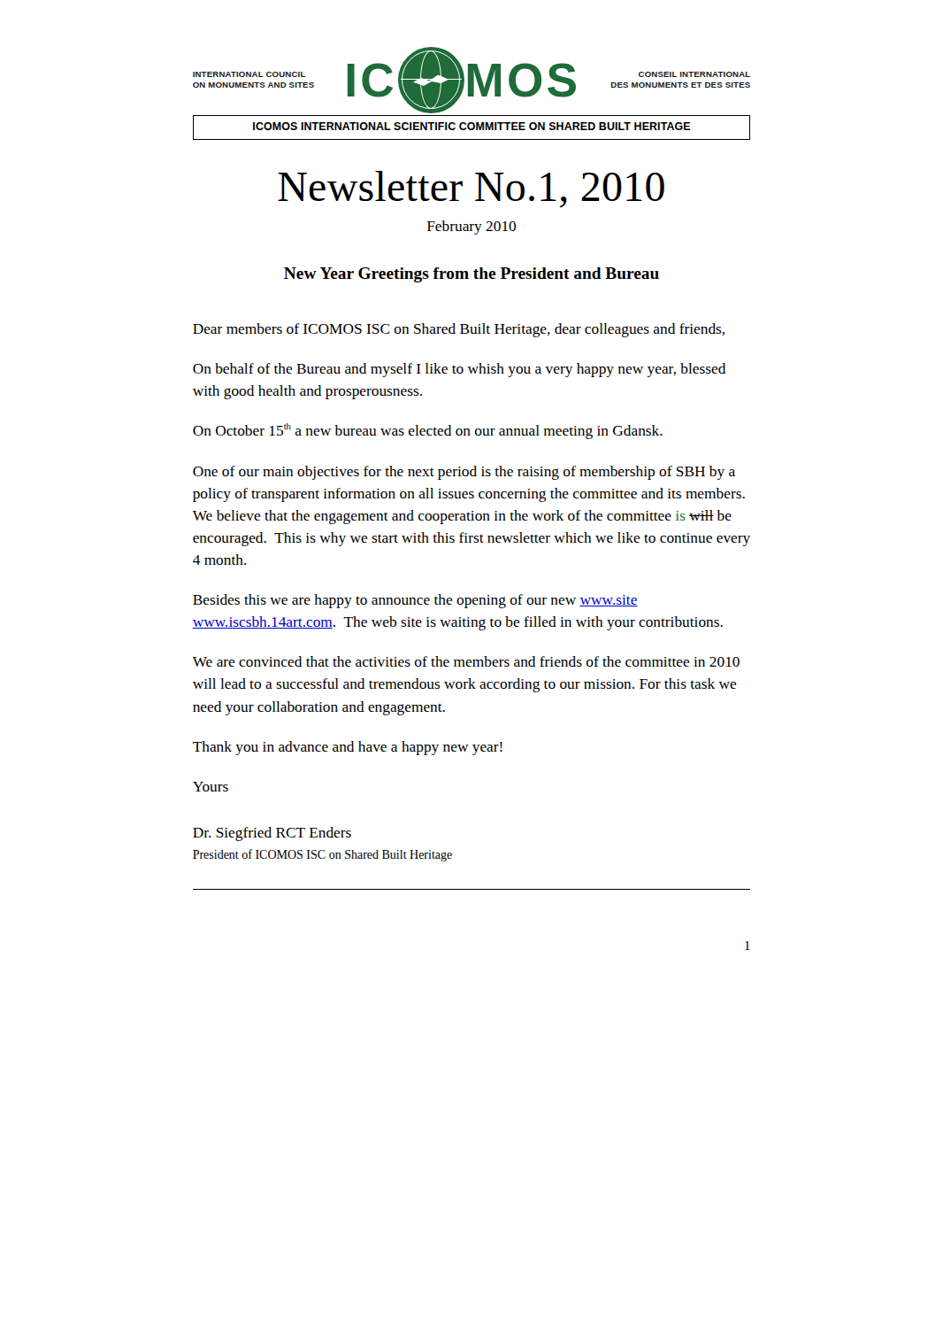INTERNATIONAL COUNCIL
ON MONUMENTS AND SITES
IC MOS
CONSEIL INTERNATIONAL
DES MONUMENTS ET DES SITES
ICOMOS INTERNATIONAL SCIENTIFIC COMMITTEE ON SHARED BUILT HERITAGE
Newsletter No.1, 2010
February 2010
New Year Greetings from the President and Bureau
Dear members of ICOMOS ISC on Shared Built Heritage, dear colleagues and friends,
On behalf of the Bureau and myself I like to whish you a very happy new year, blessed with good health and prosperousness.
On October 15th a new bureau was elected on our annual meeting in Gdansk.
One of our main objectives for the next period is the raising of membership of SBH by a policy of transparent information on all issues concerning the committee and its members. We believe that the engagement and cooperation in the work of the committee is will be encouraged. This is why we start with this first newsletter which we like to continue every 4 month.
Besides this we are happy to announce the opening of our new www.site www.iscsbh.14art.com. The web site is waiting to be filled in with your contributions.
We are convinced that the activities of the members and friends of the committee in 2010 will lead to a successful and tremendous work according to our mission. For this task we need your collaboration and engagement.
Thank you in advance and have a happy new year!
Yours
Dr. Siegfried RCT Enders
President of ICOMOS ISC on Shared Built Heritage
1